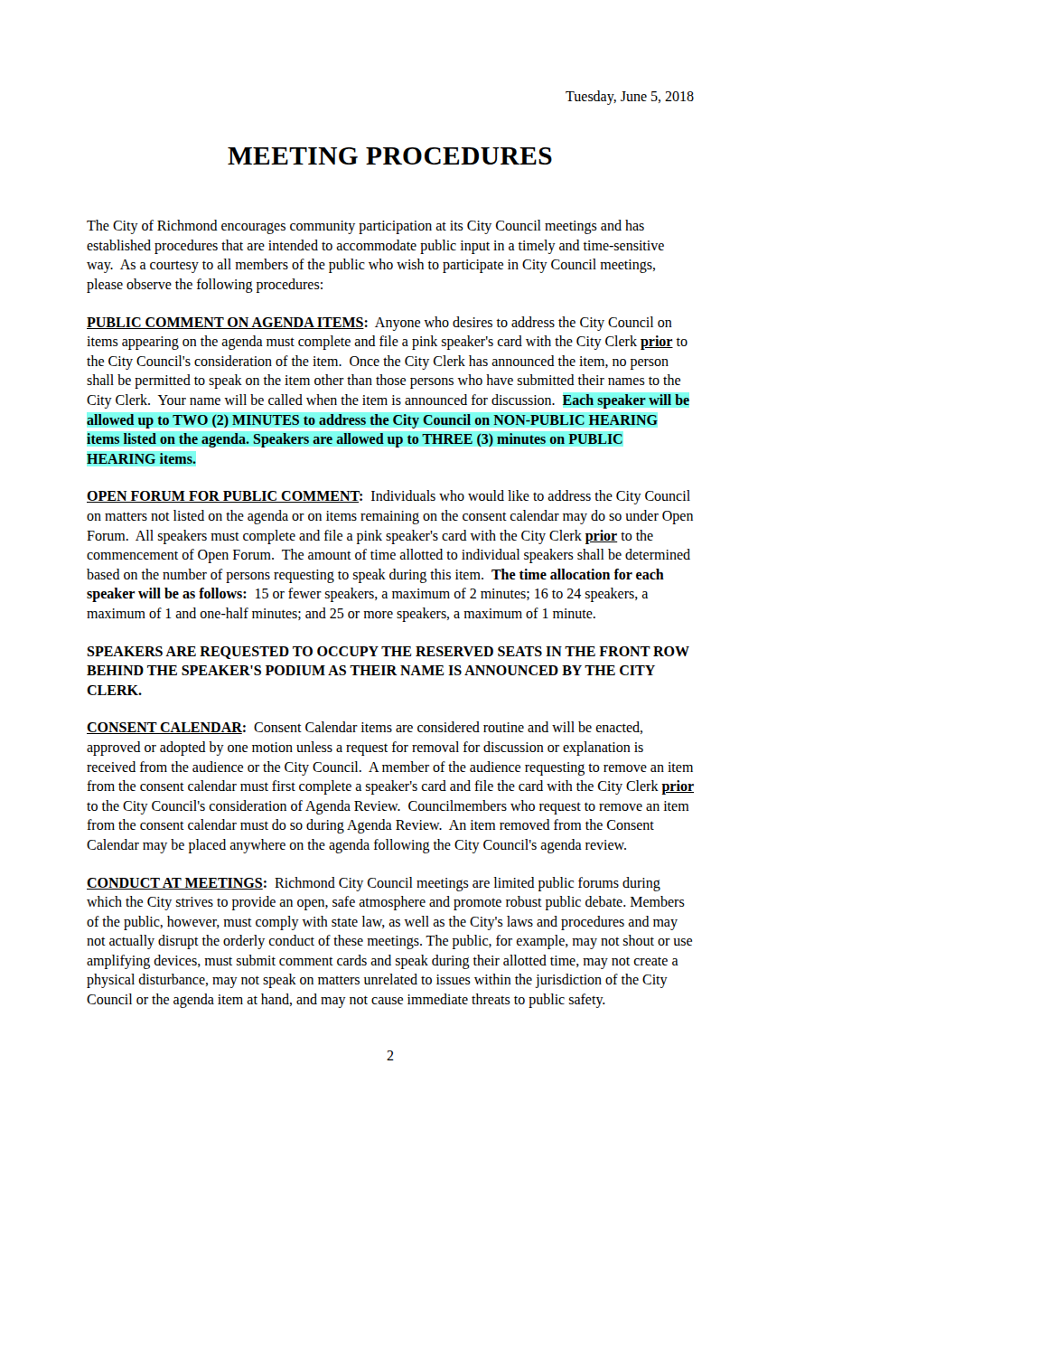Tuesday, June 5, 2018
MEETING PROCEDURES
The City of Richmond encourages community participation at its City Council meetings and has established procedures that are intended to accommodate public input in a timely and time-sensitive way. As a courtesy to all members of the public who wish to participate in City Council meetings, please observe the following procedures:
PUBLIC COMMENT ON AGENDA ITEMS: Anyone who desires to address the City Council on items appearing on the agenda must complete and file a pink speaker's card with the City Clerk prior to the City Council's consideration of the item. Once the City Clerk has announced the item, no person shall be permitted to speak on the item other than those persons who have submitted their names to the City Clerk. Your name will be called when the item is announced for discussion. Each speaker will be allowed up to TWO (2) MINUTES to address the City Council on NON-PUBLIC HEARING items listed on the agenda. Speakers are allowed up to THREE (3) minutes on PUBLIC HEARING items.
OPEN FORUM FOR PUBLIC COMMENT: Individuals who would like to address the City Council on matters not listed on the agenda or on items remaining on the consent calendar may do so under Open Forum. All speakers must complete and file a pink speaker's card with the City Clerk prior to the commencement of Open Forum. The amount of time allotted to individual speakers shall be determined based on the number of persons requesting to speak during this item. The time allocation for each speaker will be as follows: 15 or fewer speakers, a maximum of 2 minutes; 16 to 24 speakers, a maximum of 1 and one-half minutes; and 25 or more speakers, a maximum of 1 minute.
SPEAKERS ARE REQUESTED TO OCCUPY THE RESERVED SEATS IN THE FRONT ROW BEHIND THE SPEAKER'S PODIUM AS THEIR NAME IS ANNOUNCED BY THE CITY CLERK.
CONSENT CALENDAR: Consent Calendar items are considered routine and will be enacted, approved or adopted by one motion unless a request for removal for discussion or explanation is received from the audience or the City Council. A member of the audience requesting to remove an item from the consent calendar must first complete a speaker's card and file the card with the City Clerk prior to the City Council's consideration of Agenda Review. Councilmembers who request to remove an item from the consent calendar must do so during Agenda Review. An item removed from the Consent Calendar may be placed anywhere on the agenda following the City Council's agenda review.
CONDUCT AT MEETINGS: Richmond City Council meetings are limited public forums during which the City strives to provide an open, safe atmosphere and promote robust public debate. Members of the public, however, must comply with state law, as well as the City's laws and procedures and may not actually disrupt the orderly conduct of these meetings. The public, for example, may not shout or use amplifying devices, must submit comment cards and speak during their allotted time, may not create a physical disturbance, may not speak on matters unrelated to issues within the jurisdiction of the City Council or the agenda item at hand, and may not cause immediate threats to public safety.
2